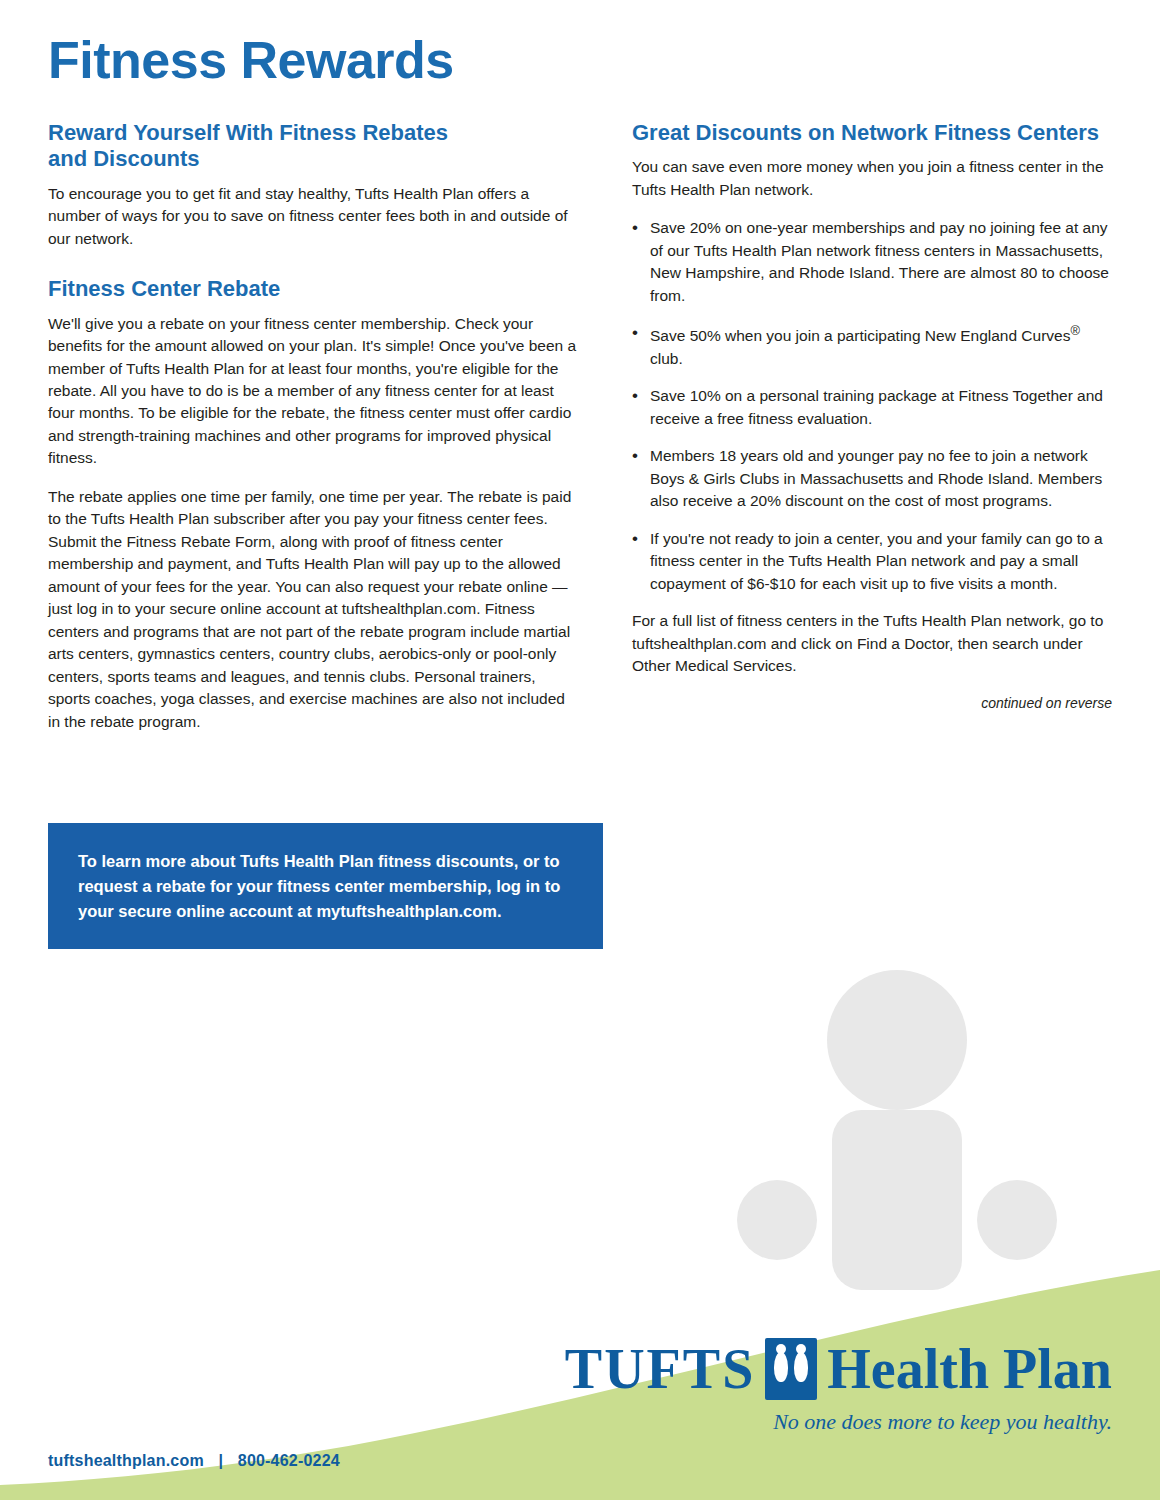Fitness Rewards
Reward Yourself With Fitness Rebates
and Discounts
To encourage you to get fit and stay healthy, Tufts Health Plan offers a number of ways for you to save on fitness center fees both in and outside of our network.
Fitness Center Rebate
We'll give you a rebate on your fitness center membership. Check your benefits for the amount allowed on your plan. It's simple! Once you've been a member of Tufts Health Plan for at least four months, you're eligible for the rebate. All you have to do is be a member of any fitness center for at least four months. To be eligible for the rebate, the fitness center must offer cardio and strength-training machines and other programs for improved physical fitness.
The rebate applies one time per family, one time per year. The rebate is paid to the Tufts Health Plan subscriber after you pay your fitness center fees. Submit the Fitness Rebate Form, along with proof of fitness center membership and payment, and Tufts Health Plan will pay up to the allowed amount of your fees for the year. You can also request your rebate online — just log in to your secure online account at tuftshealthplan.com. Fitness centers and programs that are not part of the rebate program include martial arts centers, gymnastics centers, country clubs, aerobics-only or pool-only centers, sports teams and leagues, and tennis clubs. Personal trainers, sports coaches, yoga classes, and exercise machines are also not included in the rebate program.
To learn more about Tufts Health Plan fitness discounts, or to request a rebate for your fitness center membership, log in to your secure online account at mytuftshealthplan.com.
Great Discounts on Network Fitness Centers
You can save even more money when you join a fitness center in the Tufts Health Plan network.
Save 20% on one-year memberships and pay no joining fee at any of our Tufts Health Plan network fitness centers in Massachusetts, New Hampshire, and Rhode Island. There are almost 80 to choose from.
Save 50% when you join a participating New England Curves® club.
Save 10% on a personal training package at Fitness Together and receive a free fitness evaluation.
Members 18 years old and younger pay no fee to join a network Boys & Girls Clubs in Massachusetts and Rhode Island. Members also receive a 20% discount on the cost of most programs.
If you're not ready to join a center, you and your family can go to a fitness center in the Tufts Health Plan network and pay a small copayment of $6-$10 for each visit up to five visits a month.
For a full list of fitness centers in the Tufts Health Plan network, go to tuftshealthplan.com and click on Find a Doctor, then search under Other Medical Services.
continued on reverse
tuftshealthplan.com | 800-462-0224
TUFTS Health Plan
No one does more to keep you healthy.